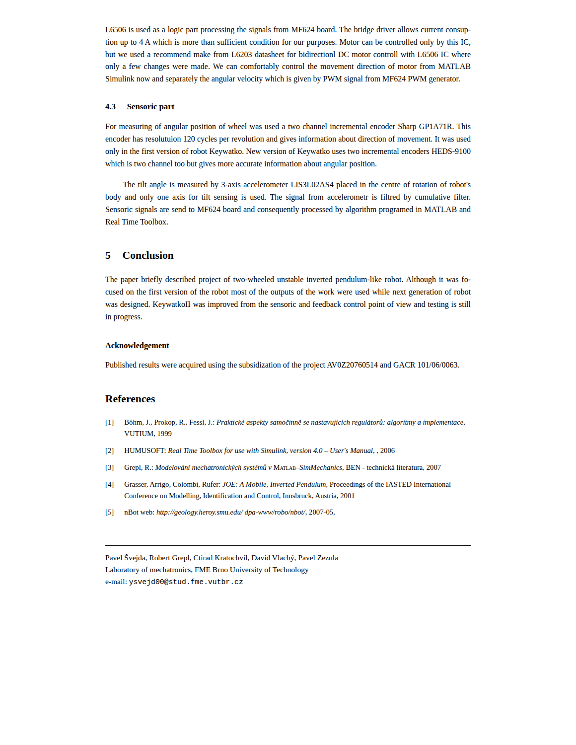L6506 is used as a logic part processing the signals from MF624 board. The bridge driver allows current consuption up to 4 A which is more than sufficient condition for our purposes. Motor can be controlled only by this IC, but we used a recommend make from L6203 datasheet for bidirectionl DC motor controll with L6506 IC where only a few changes were made. We can comfortably control the movement direction of motor from MATLAB Simulink now and separately the angular velocity which is given by PWM signal from MF624 PWM generator.
4.3 Sensoric part
For measuring of angular position of wheel was used a two channel incremental encoder Sharp GP1A71R. This encoder has resolutuion 120 cycles per revolution and gives information about direction of movement. It was used only in the first version of robot Keywatko. New version of Keywatko uses two incremental encoders HEDS-9100 which is two channel too but gives more accurate information about angular position.
The tilt angle is measured by 3-axis accelerometer LIS3L02AS4 placed in the centre of rotation of robot's body and only one axis for tilt sensing is used. The signal from accelerometr is filtred by cumulative filter. Sensoric signals are send to MF624 board and consequently processed by algorithm programed in MATLAB and Real Time Toolbox.
5 Conclusion
The paper briefly described project of two-wheeled unstable inverted pendulum-like robot. Although it was focused on the first version of the robot most of the outputs of the work were used while next generation of robot was designed. KeywatkoII was improved from the sensoric and feedback control point of view and testing is still in progress.
Acknowledgement
Published results were acquired using the subsidization of the project AV0Z20760514 and GACR 101/06/0063.
References
Böhm, J., Prokop, R., Fessl, J.: Praktické aspekty samočinně se nastavujících regulátorů: algoritmy a implementace, VUTIUM, 1999
HUMUSOFT: Real Time Toolbox for use with Simulink, version 4.0 – User's Manual, , 2006
Grepl, R.: Modelování mechatronických systémů v Matlab–SimMechanics, BEN - technická literatura, 2007
Grasser, Arrigo, Colombi, Rufer: JOE: A Mobile, Inverted Pendulum, Proceedings of the IASTED International Conference on Modelling, Identification and Control, Innsbruck, Austria, 2001
nBot web: http://geology.heroy.smu.edu/ dpa-www/robo/nbot/, 2007-05,
Pavel Švejda, Robert Grepl, Ctirad Kratochvíl, David Vlachý, Pavel Zezula
Laboratory of mechatronics, FME Brno University of Technology
e-mail: ysvejd00@stud.fme.vutbr.cz